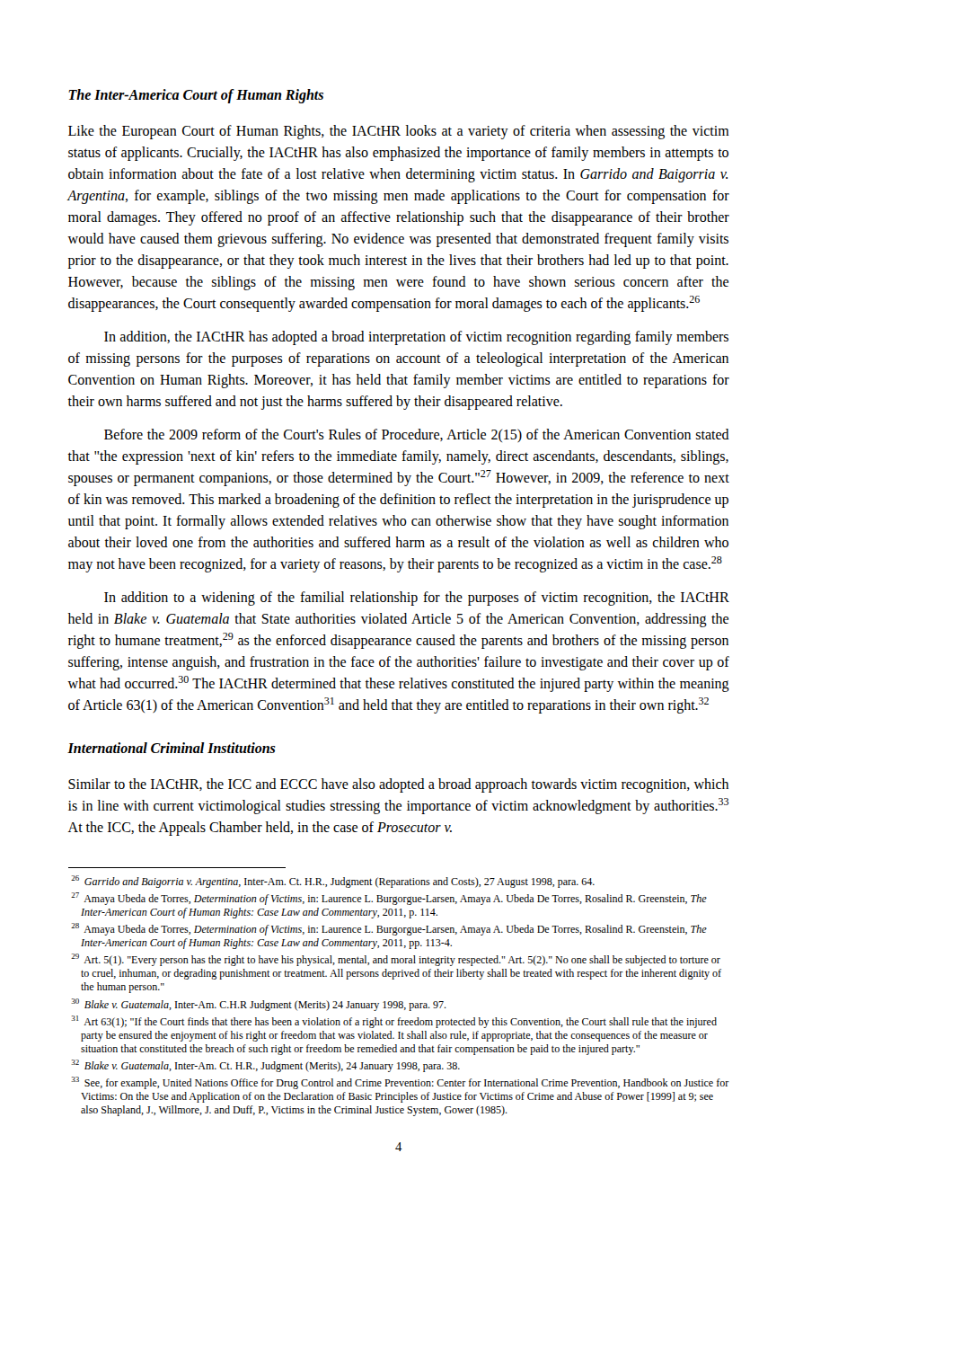The Inter-America Court of Human Rights
Like the European Court of Human Rights, the IACtHR looks at a variety of criteria when assessing the victim status of applicants. Crucially, the IACtHR has also emphasized the importance of family members in attempts to obtain information about the fate of a lost relative when determining victim status. In Garrido and Baigorria v. Argentina, for example, siblings of the two missing men made applications to the Court for compensation for moral damages. They offered no proof of an affective relationship such that the disappearance of their brother would have caused them grievous suffering. No evidence was presented that demonstrated frequent family visits prior to the disappearance, or that they took much interest in the lives that their brothers had led up to that point. However, because the siblings of the missing men were found to have shown serious concern after the disappearances, the Court consequently awarded compensation for moral damages to each of the applicants.26
In addition, the IACtHR has adopted a broad interpretation of victim recognition regarding family members of missing persons for the purposes of reparations on account of a teleological interpretation of the American Convention on Human Rights. Moreover, it has held that family member victims are entitled to reparations for their own harms suffered and not just the harms suffered by their disappeared relative.
Before the 2009 reform of the Court's Rules of Procedure, Article 2(15) of the American Convention stated that "the expression 'next of kin' refers to the immediate family, namely, direct ascendants, descendants, siblings, spouses or permanent companions, or those determined by the Court."27 However, in 2009, the reference to next of kin was removed. This marked a broadening of the definition to reflect the interpretation in the jurisprudence up until that point. It formally allows extended relatives who can otherwise show that they have sought information about their loved one from the authorities and suffered harm as a result of the violation as well as children who may not have been recognized, for a variety of reasons, by their parents to be recognized as a victim in the case.28
In addition to a widening of the familial relationship for the purposes of victim recognition, the IACtHR held in Blake v. Guatemala that State authorities violated Article 5 of the American Convention, addressing the right to humane treatment,29 as the enforced disappearance caused the parents and brothers of the missing person suffering, intense anguish, and frustration in the face of the authorities' failure to investigate and their cover up of what had occurred.30 The IACtHR determined that these relatives constituted the injured party within the meaning of Article 63(1) of the American Convention31 and held that they are entitled to reparations in their own right.32
International Criminal Institutions
Similar to the IACtHR, the ICC and ECCC have also adopted a broad approach towards victim recognition, which is in line with current victimological studies stressing the importance of victim acknowledgment by authorities.33 At the ICC, the Appeals Chamber held, in the case of Prosecutor v.
26 Garrido and Baigorria v. Argentina, Inter-Am. Ct. H.R., Judgment (Reparations and Costs), 27 August 1998, para. 64.
27 Amaya Ubeda de Torres, Determination of Victims, in: Laurence L. Burgorgue-Larsen, Amaya A. Ubeda De Torres, Rosalind R. Greenstein, The Inter-American Court of Human Rights: Case Law and Commentary, 2011, p. 114.
28 Amaya Ubeda de Torres, Determination of Victims, in: Laurence L. Burgorgue-Larsen, Amaya A. Ubeda De Torres, Rosalind R. Greenstein, The Inter-American Court of Human Rights: Case Law and Commentary, 2011, pp. 113-4.
29 Art. 5(1). "Every person has the right to have his physical, mental, and moral integrity respected." Art. 5(2)." No one shall be subjected to torture or to cruel, inhuman, or degrading punishment or treatment. All persons deprived of their liberty shall be treated with respect for the inherent dignity of the human person."
30 Blake v. Guatemala, Inter-Am. C.H.R Judgment (Merits) 24 January 1998, para. 97.
31 Art 63(1); "If the Court finds that there has been a violation of a right or freedom protected by this Convention, the Court shall rule that the injured party be ensured the enjoyment of his right or freedom that was violated. It shall also rule, if appropriate, that the consequences of the measure or situation that constituted the breach of such right or freedom be remedied and that fair compensation be paid to the injured party."
32 Blake v. Guatemala, Inter-Am. Ct. H.R., Judgment (Merits), 24 January 1998, para. 38.
33 See, for example, United Nations Office for Drug Control and Crime Prevention: Center for International Crime Prevention, Handbook on Justice for Victims: On the Use and Application of on the Declaration of Basic Principles of Justice for Victims of Crime and Abuse of Power [1999] at 9; see also Shapland, J., Willmore, J. and Duff, P., Victims in the Criminal Justice System, Gower (1985).
4